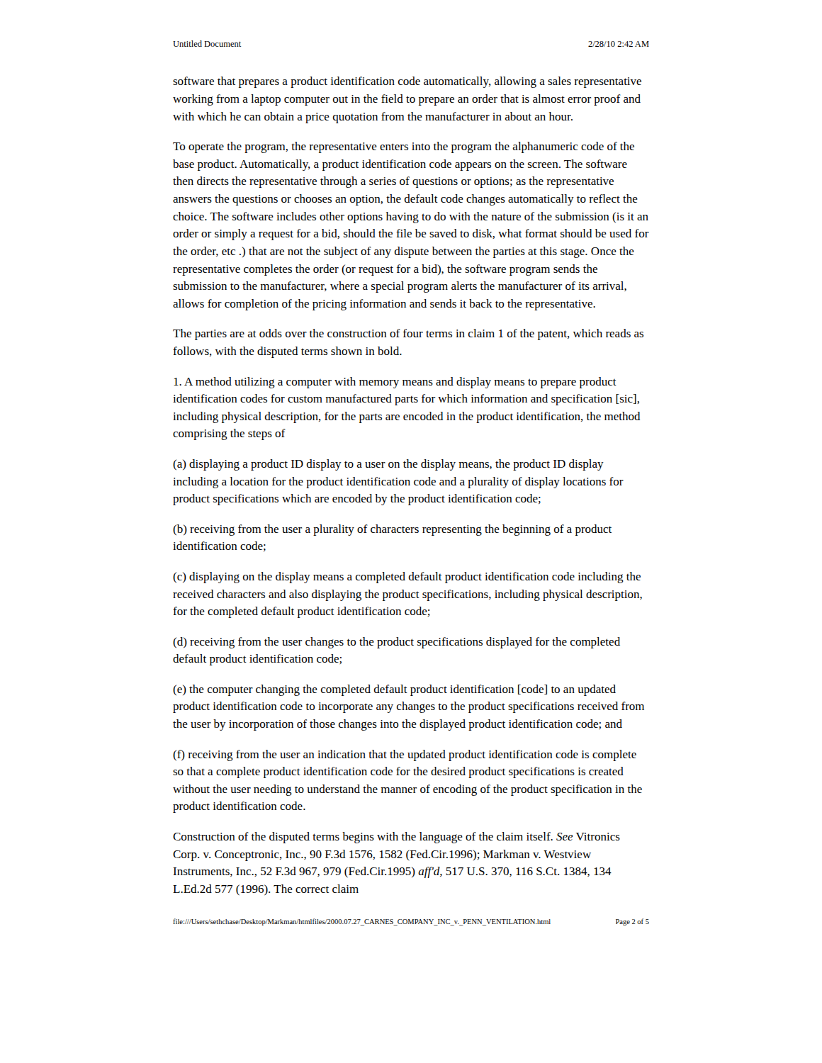Untitled Document
2/28/10 2:42 AM
software that prepares a product identification code automatically, allowing a sales representative working from a laptop computer out in the field to prepare an order that is almost error proof and with which he can obtain a price quotation from the manufacturer in about an hour.
To operate the program, the representative enters into the program the alphanumeric code of the base product. Automatically, a product identification code appears on the screen. The software then directs the representative through a series of questions or options; as the representative answers the questions or chooses an option, the default code changes automatically to reflect the choice. The software includes other options having to do with the nature of the submission (is it an order or simply a request for a bid, should the file be saved to disk, what format should be used for the order, etc .) that are not the subject of any dispute between the parties at this stage. Once the representative completes the order (or request for a bid), the software program sends the submission to the manufacturer, where a special program alerts the manufacturer of its arrival, allows for completion of the pricing information and sends it back to the representative.
The parties are at odds over the construction of four terms in claim 1 of the patent, which reads as follows, with the disputed terms shown in bold.
1. A method utilizing a computer with memory means and display means to prepare product identification codes for custom manufactured parts for which information and specification [sic], including physical description, for the parts are encoded in the product identification, the method comprising the steps of
(a) displaying a product ID display to a user on the display means, the product ID display including a location for the product identification code and a plurality of display locations for product specifications which are encoded by the product identification code;
(b) receiving from the user a plurality of characters representing the beginning of a product identification code;
(c) displaying on the display means a completed default product identification code including the received characters and also displaying the product specifications, including physical description, for the completed default product identification code;
(d) receiving from the user changes to the product specifications displayed for the completed default product identification code;
(e) the computer changing the completed default product identification [code] to an updated product identification code to incorporate any changes to the product specifications received from the user by incorporation of those changes into the displayed product identification code; and
(f) receiving from the user an indication that the updated product identification code is complete so that a complete product identification code for the desired product specifications is created without the user needing to understand the manner of encoding of the product specification in the product identification code.
Construction of the disputed terms begins with the language of the claim itself. See Vitronics Corp. v. Conceptronic, Inc., 90 F.3d 1576, 1582 (Fed.Cir.1996); Markman v. Westview Instruments, Inc., 52 F.3d 967, 979 (Fed.Cir.1995) aff'd, 517 U.S. 370, 116 S.Ct. 1384, 134 L.Ed.2d 577 (1996). The correct claim
file:///Users/sethchase/Desktop/Markman/htmlfiles/2000.07.27_CARNES_COMPANY_INC_v._PENN_VENTILATION.html
Page 2 of 5